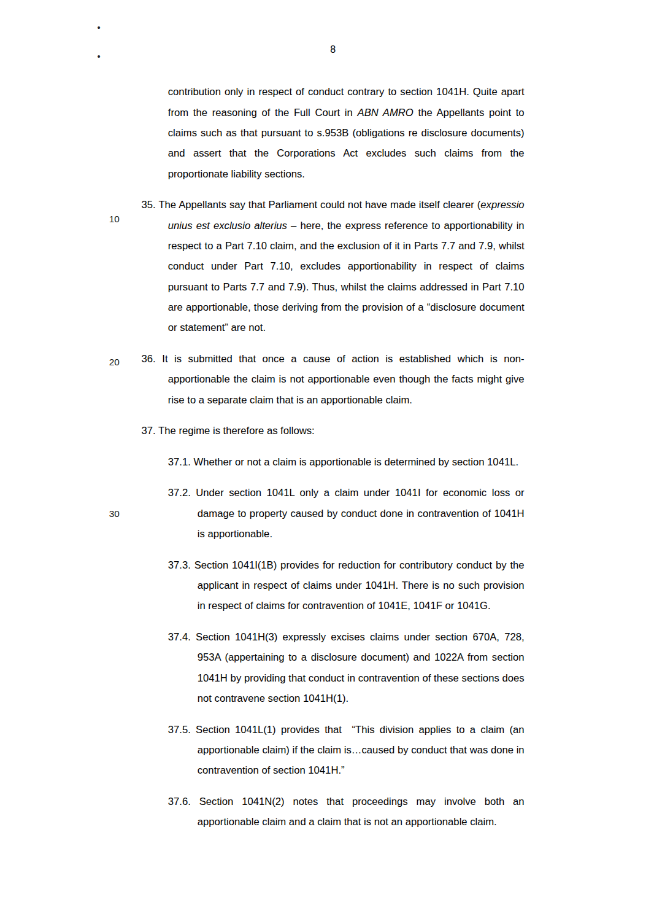• •
8
contribution only in respect of conduct contrary to section 1041H. Quite apart from the reasoning of the Full Court in ABN AMRO the Appellants point to claims such as that pursuant to s.953B (obligations re disclosure documents) and assert that the Corporations Act excludes such claims from the proportionate liability sections.
35. The Appellants say that Parliament could not have made itself clearer (expressio unius est exclusio alterius – here, the express reference to apportionability in respect to a Part 7.10 claim, and the exclusion of it in Parts 7.7 and 7.9, whilst conduct under Part 7.10, excludes apportionability in respect of claims pursuant to Parts 7.7 and 7.9). Thus, whilst the claims addressed in Part 7.10 are apportionable, those deriving from the provision of a “disclosure document or statement” are not.
36. It is submitted that once a cause of action is established which is non-apportionable the claim is not apportionable even though the facts might give rise to a separate claim that is an apportionable claim.
37. The regime is therefore as follows:
37.1. Whether or not a claim is apportionable is determined by section 1041L.
37.2. Under section 1041L only a claim under 1041I for economic loss or damage to property caused by conduct done in contravention of 1041H is apportionable.
37.3. Section 1041I(1B) provides for reduction for contributory conduct by the applicant in respect of claims under 1041H. There is no such provision in respect of claims for contravention of 1041E, 1041F or 1041G.
37.4. Section 1041H(3) expressly excises claims under section 670A, 728, 953A (appertaining to a disclosure document) and 1022A from section 1041H by providing that conduct in contravention of these sections does not contravene section 1041H(1).
37.5. Section 1041L(1) provides that “This division applies to a claim (an apportionable claim) if the claim is…caused by conduct that was done in contravention of section 1041H.”
37.6. Section 1041N(2) notes that proceedings may involve both an apportionable claim and a claim that is not an apportionable claim.
10
20
30